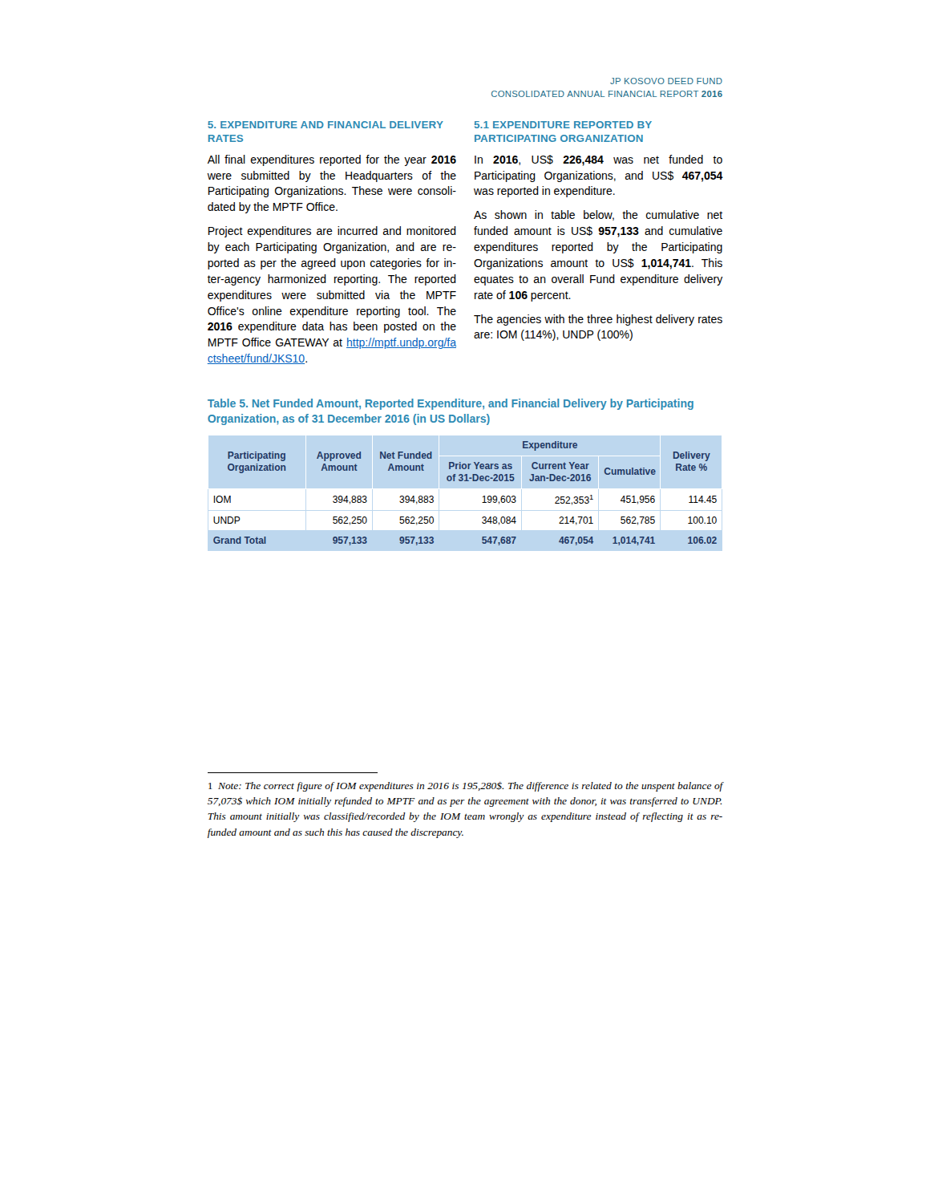JP KOSOVO DEED FUND
CONSOLIDATED ANNUAL FINANCIAL REPORT 2016
5. EXPENDITURE AND FINANCIAL DELIVERY RATES
All final expenditures reported for the year 2016 were submitted by the Headquarters of the Participating Organizations. These were consolidated by the MPTF Office.
Project expenditures are incurred and monitored by each Participating Organization, and are reported as per the agreed upon categories for inter-agency harmonized reporting. The reported expenditures were submitted via the MPTF Office's online expenditure reporting tool. The 2016 expenditure data has been posted on the MPTF Office GATEWAY at http://mptf.undp.org/factsheet/fund/JKS10.
5.1 EXPENDITURE REPORTED BY PARTICIPATING ORGANIZATION
In 2016, US$ 226,484 was net funded to Participating Organizations, and US$ 467,054 was reported in expenditure.
As shown in table below, the cumulative net funded amount is US$ 957,133 and cumulative expenditures reported by the Participating Organizations amount to US$ 1,014,741. This equates to an overall Fund expenditure delivery rate of 106 percent.
The agencies with the three highest delivery rates are: IOM (114%), UNDP (100%)
Table 5. Net Funded Amount, Reported Expenditure, and Financial Delivery by Participating Organization, as of 31 December 2016 (in US Dollars)
| Participating Organization | Approved Amount | Net Funded Amount | Expenditure | Delivery Rate % |
| --- | --- | --- | --- | --- |
| Prior Years as of 31-Dec-2015 | Current Year Jan-Dec-2016 | Cumulative |
| IOM | 394,883 | 394,883 | 199,603 | 252,353 1 | 451,956 | 114.45 |
| UNDP | 562,250 | 562,250 | 348,084 | 214,701 | 562,785 | 100.10 |
| Grand Total | 957,133 | 957,133 | 547,687 | 467,054 | 1,014,741 | 106.02 |
1 Note: The correct figure of IOM expenditures in 2016 is 195,280$. The difference is related to the unspent balance of 57,073$ which IOM initially refunded to MPTF and as per the agreement with the donor, it was transferred to UNDP. This amount initially was classified/recorded by the IOM team wrongly as expenditure instead of reflecting it as refunded amount and as such this has caused the discrepancy.